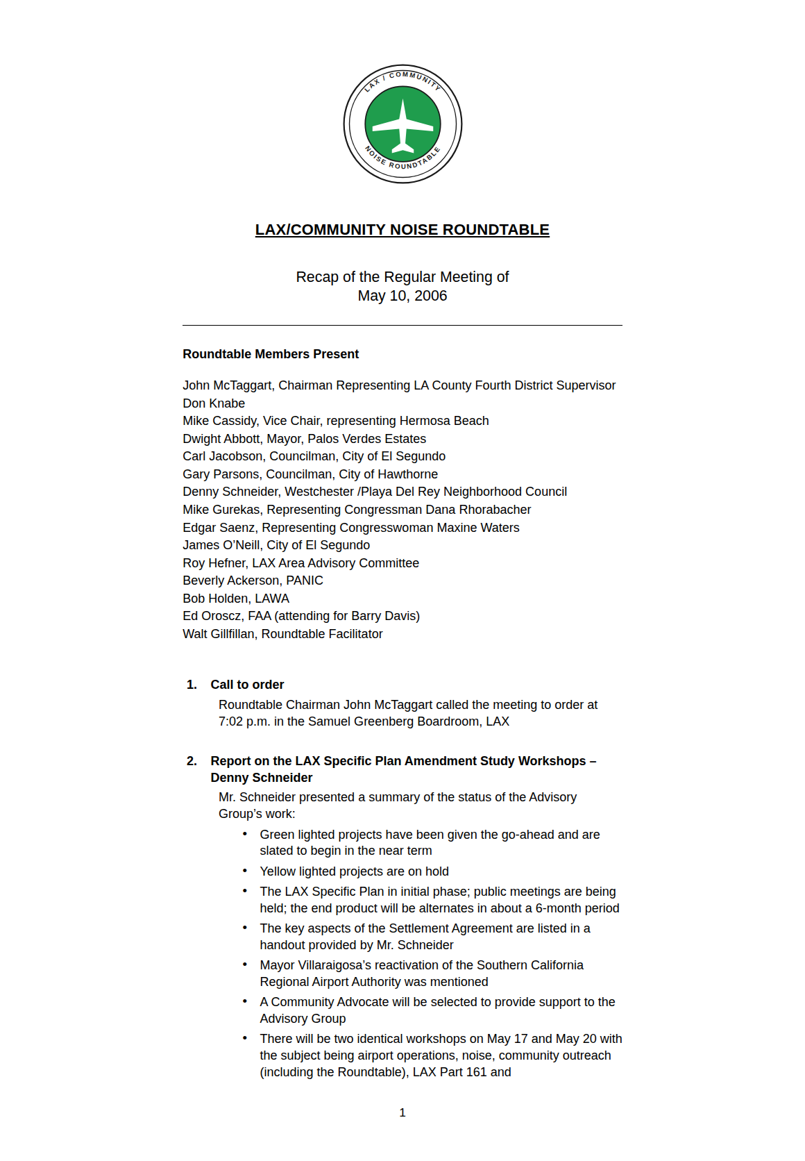LAX / COMMUNITY NOISE ROUNDTABLE
LAX/COMMUNITY NOISE ROUNDTABLE
Recap of the Regular Meeting of
May 10, 2006
Roundtable Members Present
John McTaggart, Chairman Representing LA County Fourth District Supervisor Don Knabe
Mike Cassidy, Vice Chair, representing Hermosa Beach
Dwight Abbott, Mayor, Palos Verdes Estates
Carl Jacobson, Councilman, City of El Segundo
Gary Parsons, Councilman, City of Hawthorne
Denny Schneider, Westchester /Playa Del Rey Neighborhood Council
Mike Gurekas, Representing Congressman Dana Rhorabacher
Edgar Saenz, Representing Congresswoman Maxine Waters
James O’Neill, City of El Segundo
Roy Hefner, LAX Area Advisory Committee
Beverly Ackerson, PANIC
Bob Holden, LAWA
Ed Oroscz, FAA (attending for Barry Davis)
Walt Gillfillan, Roundtable Facilitator
Call to order
Roundtable Chairman John McTaggart called the meeting to order at 7:02 p.m. in the Samuel Greenberg Boardroom, LAX
Report on the LAX Specific Plan Amendment Study Workshops – Denny Schneider
Mr. Schneider presented a summary of the status of the Advisory Group’s work:
Green lighted projects have been given the go-ahead and are slated to begin in the near term
Yellow lighted projects are on hold
The LAX Specific Plan in initial phase; public meetings are being held; the end product will be alternates in about a 6-month period
The key aspects of the Settlement Agreement are listed in a handout provided by Mr. Schneider
Mayor Villaraigosa’s reactivation of the Southern California Regional Airport Authority was mentioned
A Community Advocate will be selected to provide support to the Advisory Group
There will be two identical workshops on May 17 and May 20 with the subject being airport operations, noise, community outreach (including the Roundtable), LAX Part 161 and
1